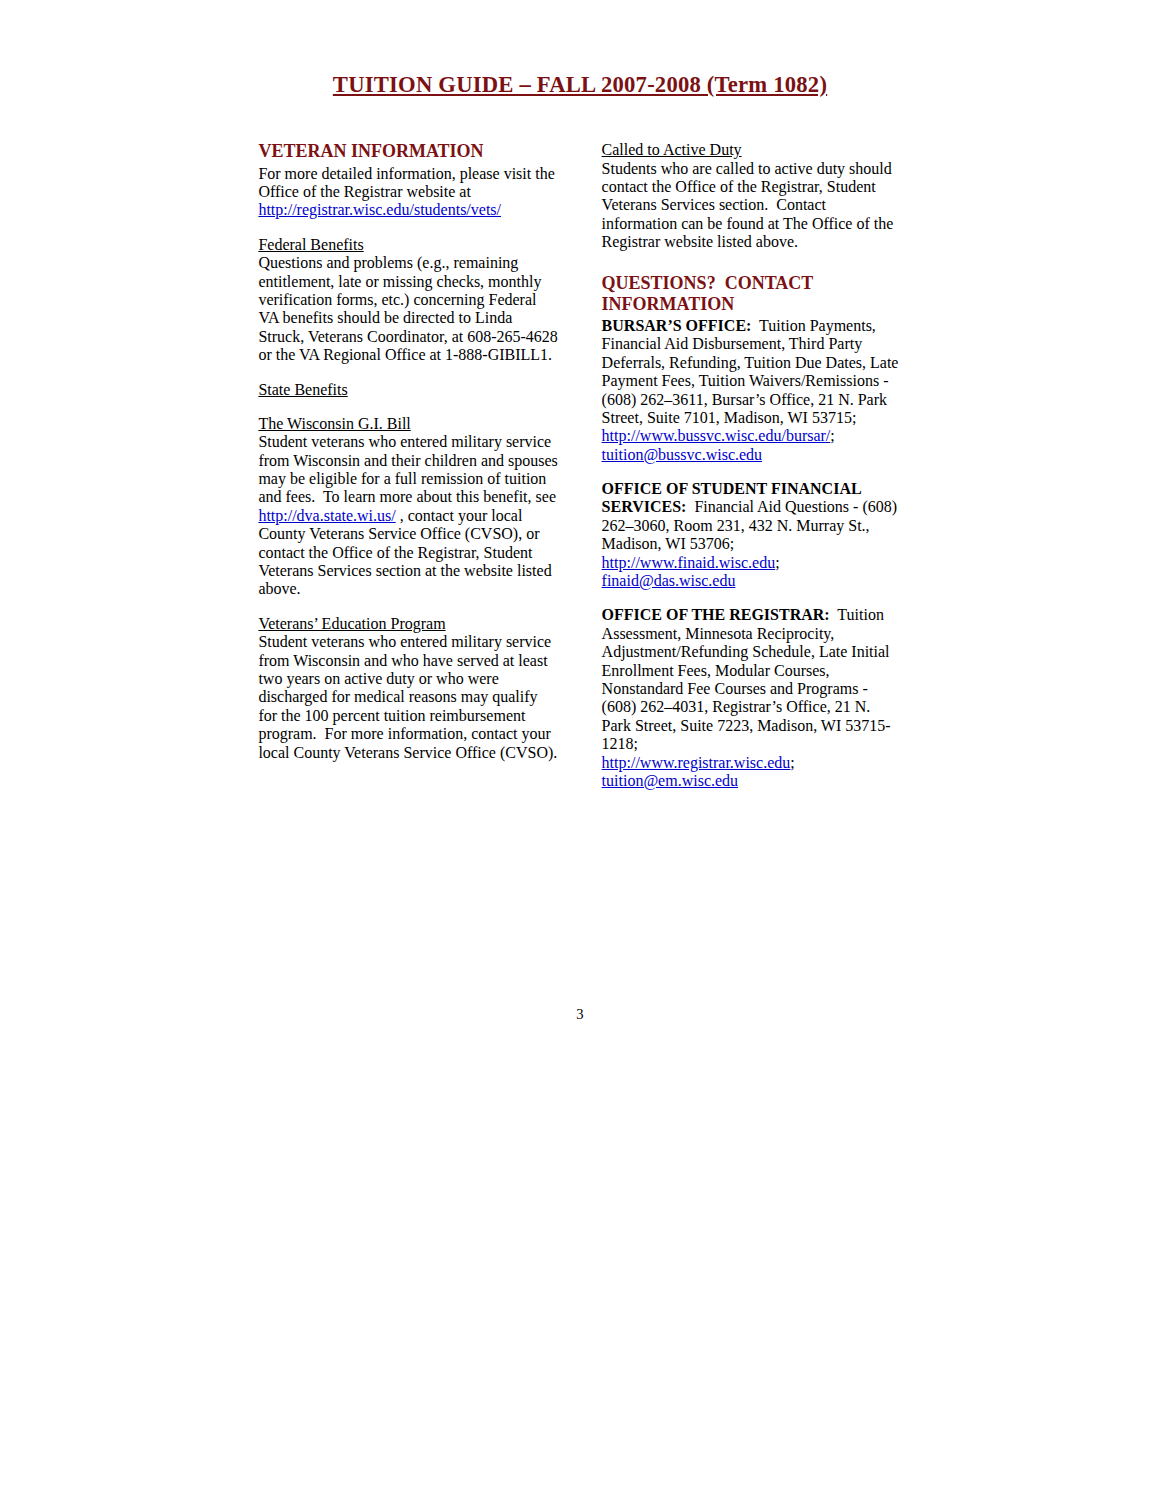TUITION GUIDE – FALL 2007-2008 (Term 1082)
VETERAN INFORMATION
For more detailed information, please visit the Office of the Registrar website at http://registrar.wisc.edu/students/vets/
Federal Benefits
Questions and problems (e.g., remaining entitlement, late or missing checks, monthly verification forms, etc.) concerning Federal VA benefits should be directed to Linda Struck, Veterans Coordinator, at 608-265-4628 or the VA Regional Office at 1-888-GIBILL1.
State Benefits
The Wisconsin G.I. Bill
Student veterans who entered military service from Wisconsin and their children and spouses may be eligible for a full remission of tuition and fees. To learn more about this benefit, see http://dva.state.wi.us/ , contact your local County Veterans Service Office (CVSO), or contact the Office of the Registrar, Student Veterans Services section at the website listed above.
Veterans’ Education Program
Student veterans who entered military service from Wisconsin and who have served at least two years on active duty or who were discharged for medical reasons may qualify for the 100 percent tuition reimbursement program. For more information, contact your local County Veterans Service Office (CVSO).
Called to Active Duty
Students who are called to active duty should contact the Office of the Registrar, Student Veterans Services section. Contact information can be found at The Office of the Registrar website listed above.
QUESTIONS? CONTACT INFORMATION
BURSAR’S OFFICE: Tuition Payments, Financial Aid Disbursement, Third Party Deferrals, Refunding, Tuition Due Dates, Late Payment Fees, Tuition Waivers/Remissions - (608) 262–3611, Bursar’s Office, 21 N. Park Street, Suite 7101, Madison, WI 53715;
http://www.bussvc.wisc.edu/bursar/; tuition@bussvc.wisc.edu
OFFICE OF STUDENT FINANCIAL SERVICES: Financial Aid Questions - (608) 262–3060, Room 231, 432 N. Murray St., Madison, WI 53706; http://www.finaid.wisc.edu;
finaid@das.wisc.edu
OFFICE OF THE REGISTRAR: Tuition Assessment, Minnesota Reciprocity, Adjustment/Refunding Schedule, Late Initial Enrollment Fees, Modular Courses, Nonstandard Fee Courses and Programs - (608) 262–4031, Registrar’s Office, 21 N. Park Street, Suite 7223, Madison, WI 53715-1218;
http://www.registrar.wisc.edu; tuition@em.wisc.edu
3